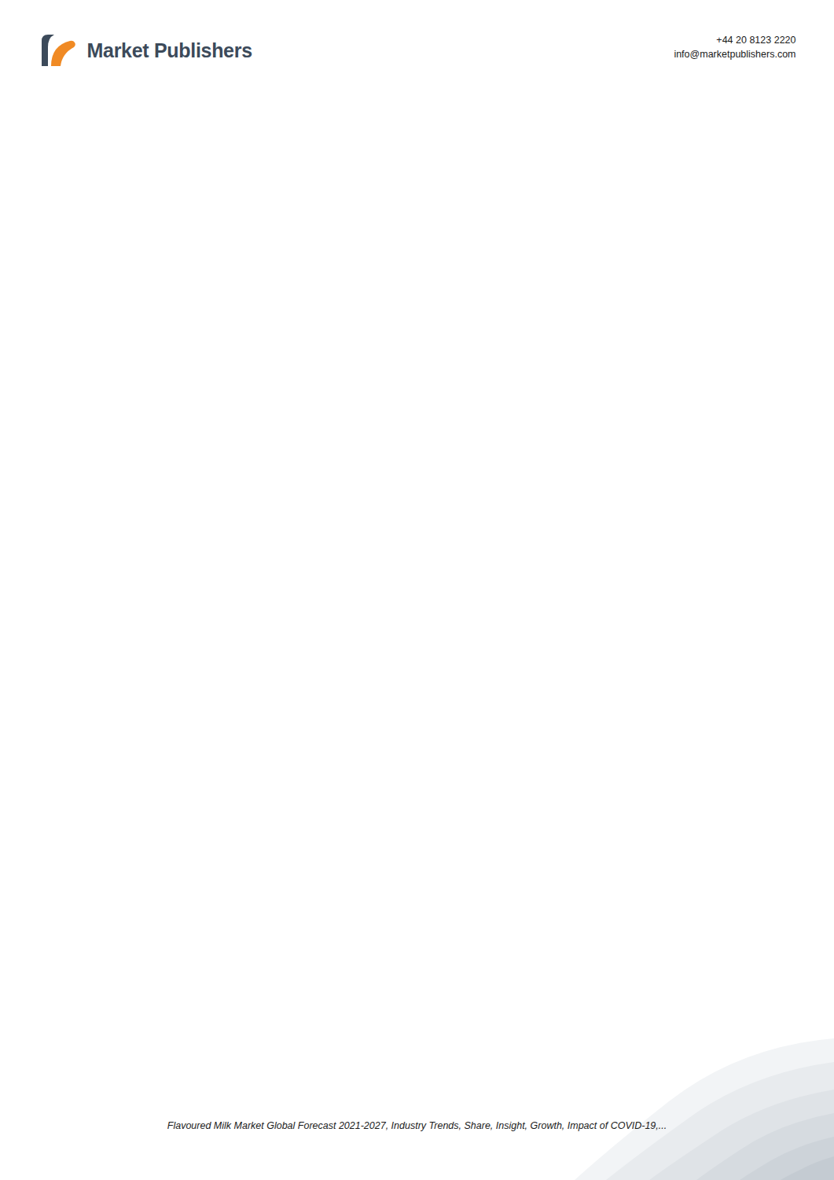Market Publishers
+44 20 8123 2220
info@marketpublishers.com
Flavoured Milk Market Global Forecast 2021-2027, Industry Trends, Share, Insight, Growth, Impact of COVID-19,...